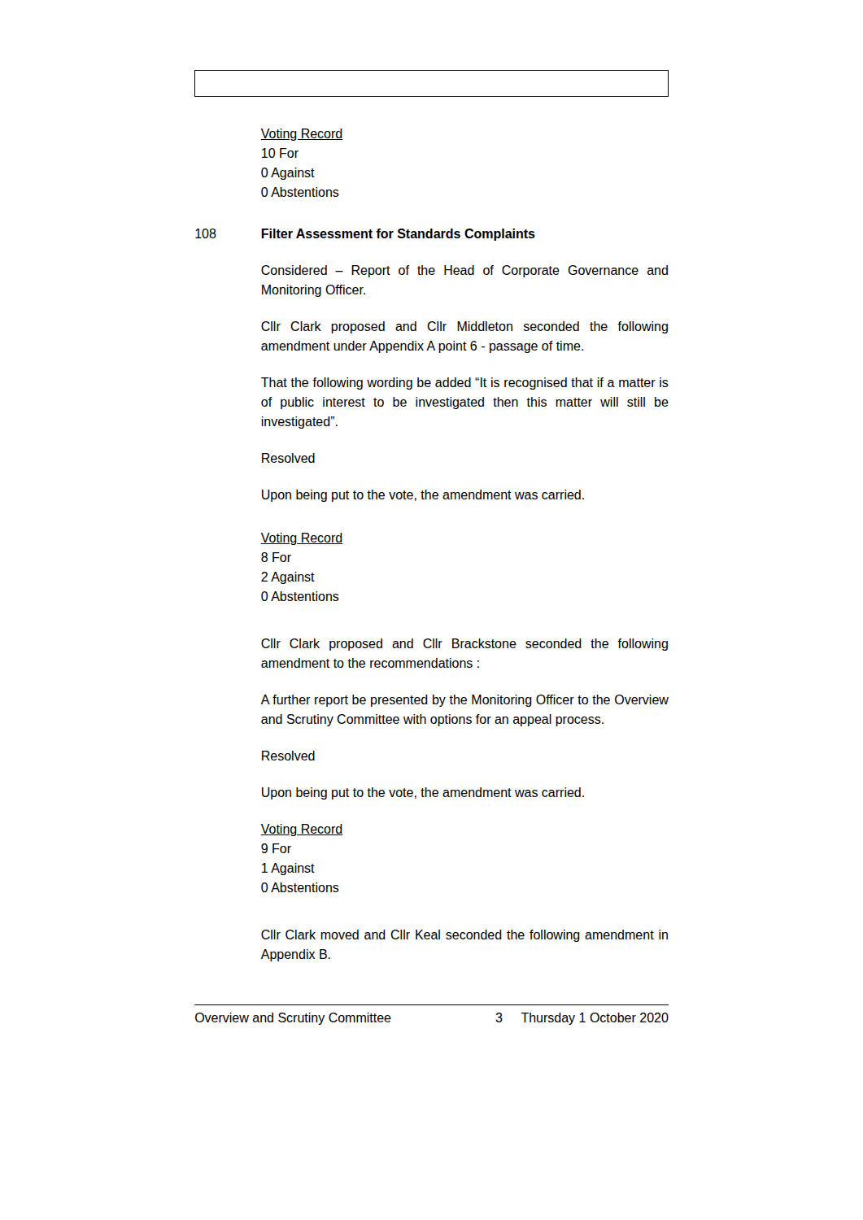Voting Record
10 For
0 Against
0 Abstentions
108
Filter Assessment for Standards Complaints
Considered – Report of the Head of Corporate Governance and Monitoring Officer.
Cllr Clark proposed and Cllr Middleton seconded the following amendment under Appendix A point 6 - passage of time.
That the following wording be added “It is recognised that if a matter is of public interest to be investigated then this matter will still be investigated”.
Resolved
Upon being put to the vote, the amendment was carried.
Voting Record
8 For
2 Against
0 Abstentions
Cllr Clark proposed and Cllr Brackstone seconded the following amendment to the recommendations :
A further report be presented by the Monitoring Officer to the Overview and Scrutiny Committee with options for an appeal process.
Resolved
Upon being put to the vote, the amendment was carried.
Voting Record
9 For
1 Against
0 Abstentions
Cllr Clark moved and Cllr Keal seconded the following amendment in Appendix B.
Overview and Scrutiny Committee
3
Thursday 1 October 2020